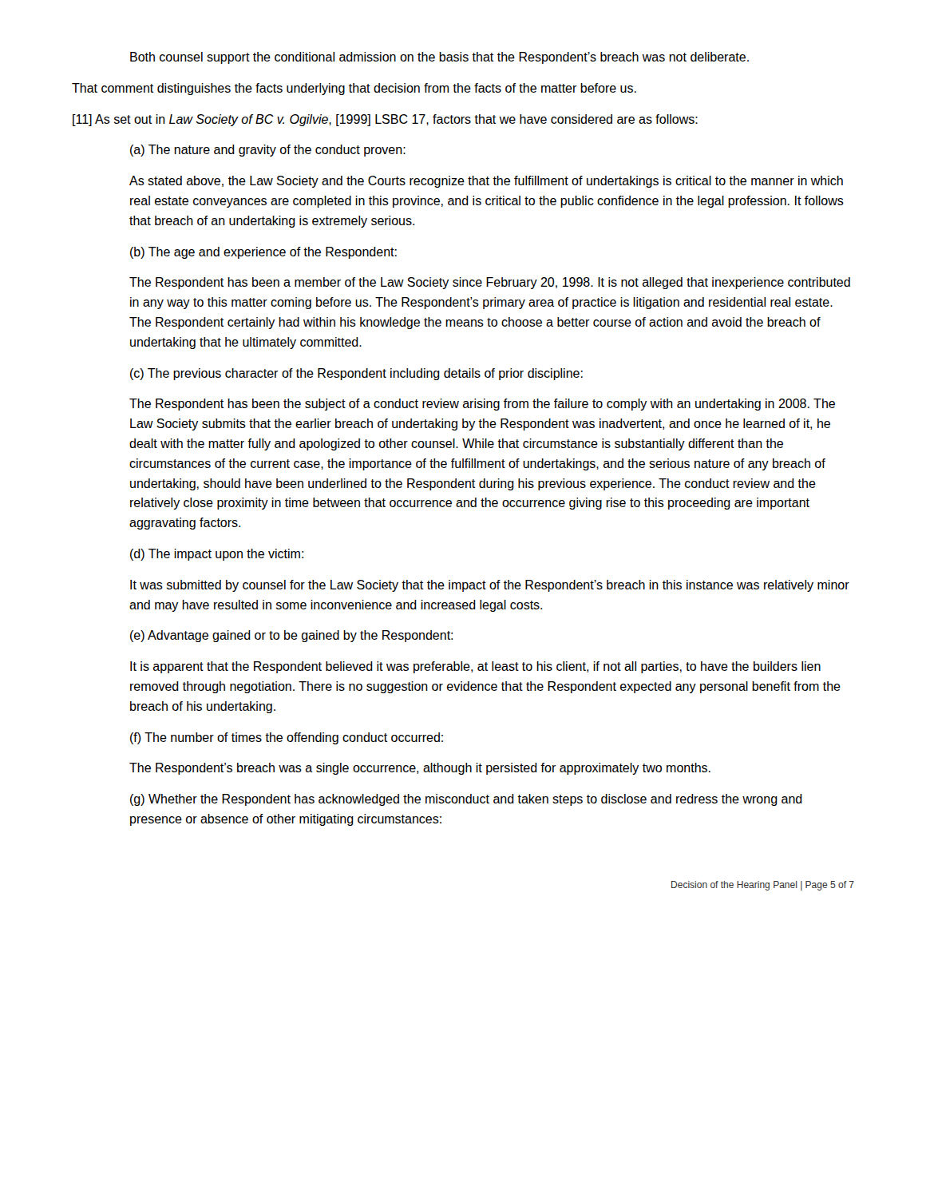Both counsel support the conditional admission on the basis that the Respondent’s breach was not deliberate.
That comment distinguishes the facts underlying that decision from the facts of the matter before us.
[11] As set out in Law Society of BC v. Ogilvie, [1999] LSBC 17, factors that we have considered are as follows:
(a) The nature and gravity of the conduct proven:
As stated above, the Law Society and the Courts recognize that the fulfillment of undertakings is critical to the manner in which real estate conveyances are completed in this province, and is critical to the public confidence in the legal profession. It follows that breach of an undertaking is extremely serious.
(b) The age and experience of the Respondent:
The Respondent has been a member of the Law Society since February 20, 1998. It is not alleged that inexperience contributed in any way to this matter coming before us. The Respondent’s primary area of practice is litigation and residential real estate. The Respondent certainly had within his knowledge the means to choose a better course of action and avoid the breach of undertaking that he ultimately committed.
(c) The previous character of the Respondent including details of prior discipline:
The Respondent has been the subject of a conduct review arising from the failure to comply with an undertaking in 2008. The Law Society submits that the earlier breach of undertaking by the Respondent was inadvertent, and once he learned of it, he dealt with the matter fully and apologized to other counsel. While that circumstance is substantially different than the circumstances of the current case, the importance of the fulfillment of undertakings, and the serious nature of any breach of undertaking, should have been underlined to the Respondent during his previous experience. The conduct review and the relatively close proximity in time between that occurrence and the occurrence giving rise to this proceeding are important aggravating factors.
(d) The impact upon the victim:
It was submitted by counsel for the Law Society that the impact of the Respondent’s breach in this instance was relatively minor and may have resulted in some inconvenience and increased legal costs.
(e) Advantage gained or to be gained by the Respondent:
It is apparent that the Respondent believed it was preferable, at least to his client, if not all parties, to have the builders lien removed through negotiation. There is no suggestion or evidence that the Respondent expected any personal benefit from the breach of his undertaking.
(f) The number of times the offending conduct occurred:
The Respondent’s breach was a single occurrence, although it persisted for approximately two months.
(g) Whether the Respondent has acknowledged the misconduct and taken steps to disclose and redress the wrong and presence or absence of other mitigating circumstances:
Decision of the Hearing Panel | Page 5 of 7